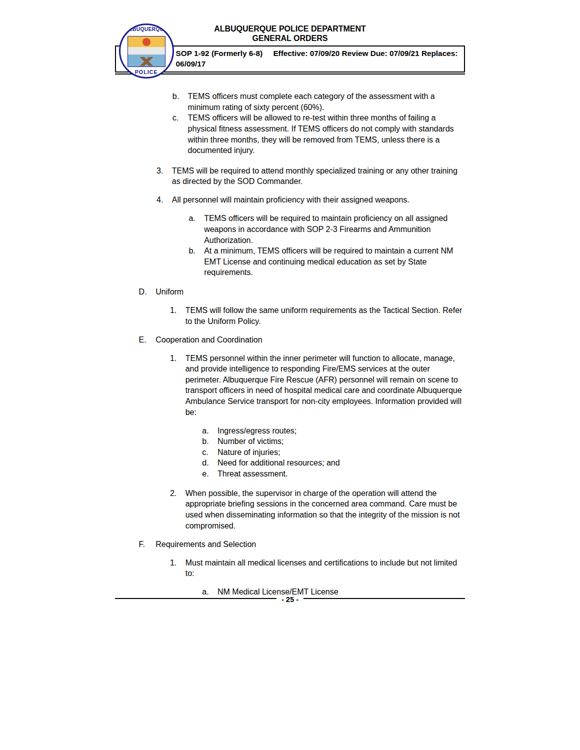ALBUQUERQUE POLICE DEPARTMENT
GENERAL ORDERS
ALBUQUERQUE
POLICE
SOP 1-92 (Formerly 6-8) Effective: 07/09/20 Review Due: 07/09/21 Replaces: 06/09/17
b. TEMS officers must complete each category of the assessment with a minimum rating of sixty percent (60%).
c. TEMS officers will be allowed to re-test within three months of failing a physical fitness assessment. If TEMS officers do not comply with standards within three months, they will be removed from TEMS, unless there is a documented injury.
3. TEMS will be required to attend monthly specialized training or any other training as directed by the SOD Commander.
4. All personnel will maintain proficiency with their assigned weapons.
a. TEMS officers will be required to maintain proficiency on all assigned weapons in accordance with SOP 2-3 Firearms and Ammunition Authorization.
b. At a minimum, TEMS officers will be required to maintain a current NM EMT License and continuing medical education as set by State requirements.
D. Uniform
1. TEMS will follow the same uniform requirements as the Tactical Section. Refer to the Uniform Policy.
E. Cooperation and Coordination
1. TEMS personnel within the inner perimeter will function to allocate, manage, and provide intelligence to responding Fire/EMS services at the outer perimeter. Albuquerque Fire Rescue (AFR) personnel will remain on scene to transport officers in need of hospital medical care and coordinate Albuquerque Ambulance Service transport for non-city employees. Information provided will be:
a. Ingress/egress routes;
b. Number of victims;
c. Nature of injuries;
d. Need for additional resources; and
e. Threat assessment.
2. When possible, the supervisor in charge of the operation will attend the appropriate briefing sessions in the concerned area command. Care must be used when disseminating information so that the integrity of the mission is not compromised.
F. Requirements and Selection
1. Must maintain all medical licenses and certifications to include but not limited to:
a. NM Medical License/EMT License
- 25 -